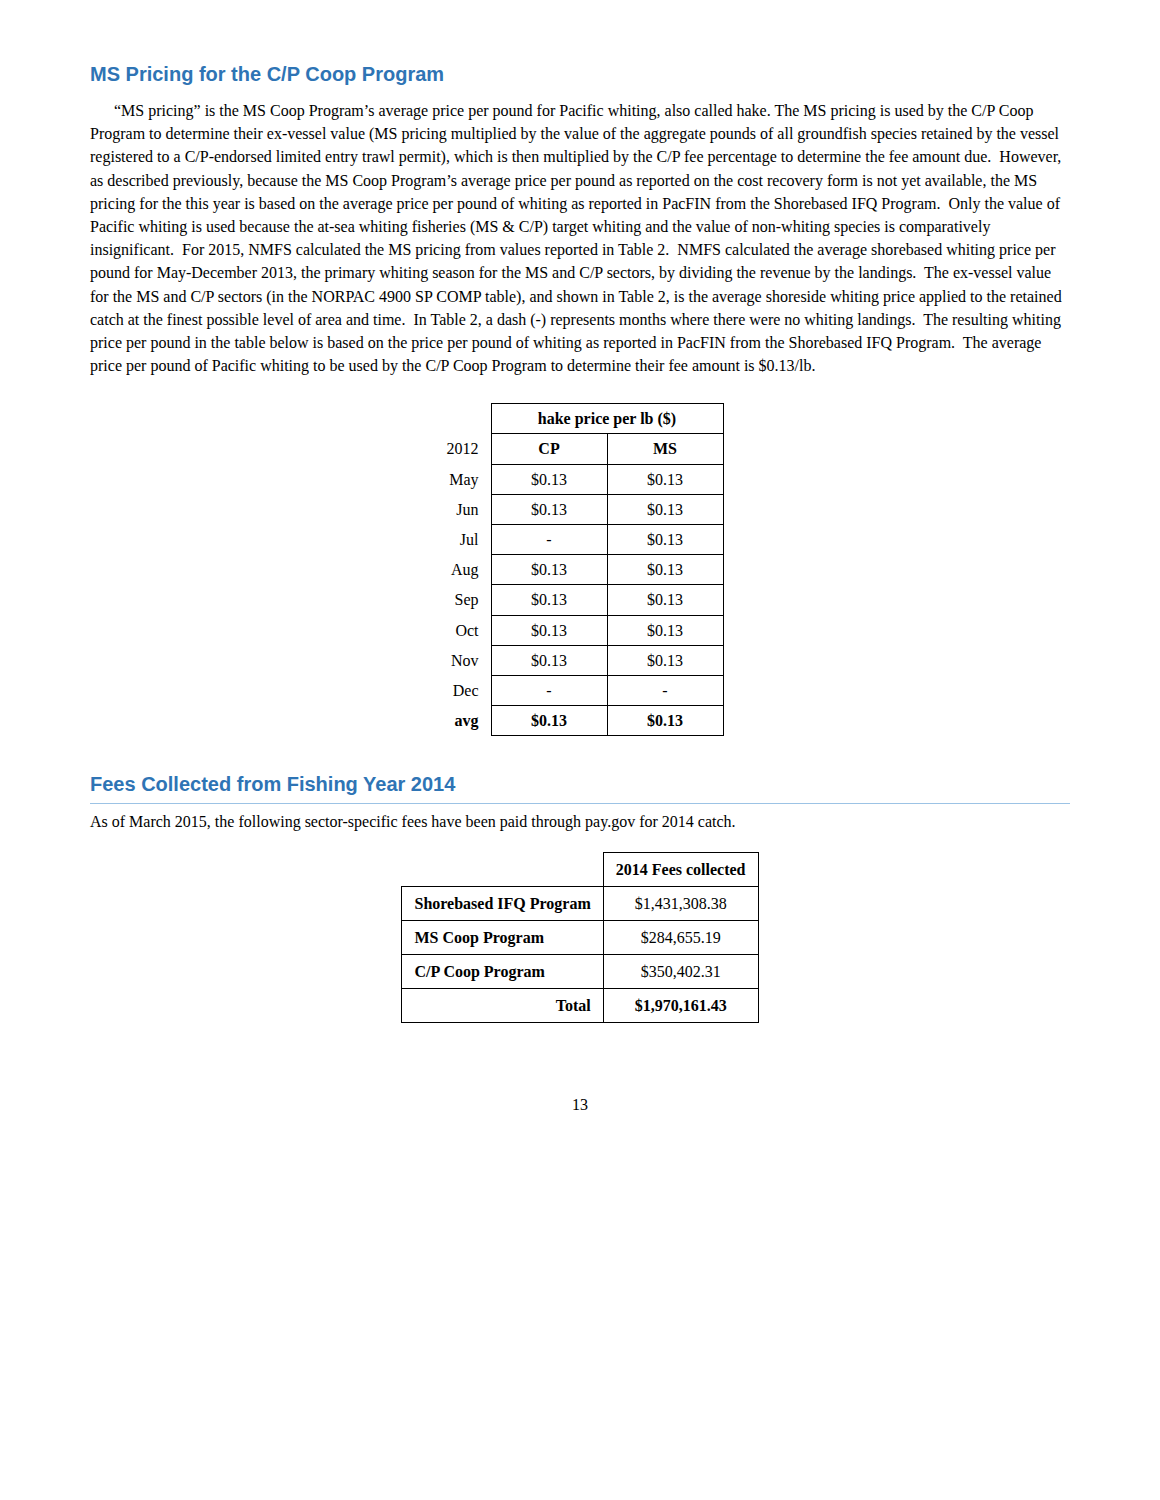MS Pricing for the C/P Coop Program
“MS pricing” is the MS Coop Program’s average price per pound for Pacific whiting, also called hake. The MS pricing is used by the C/P Coop Program to determine their ex-vessel value (MS pricing multiplied by the value of the aggregate pounds of all groundfish species retained by the vessel registered to a C/P-endorsed limited entry trawl permit), which is then multiplied by the C/P fee percentage to determine the fee amount due. However, as described previously, because the MS Coop Program’s average price per pound as reported on the cost recovery form is not yet available, the MS pricing for the this year is based on the average price per pound of whiting as reported in PacFIN from the Shorebased IFQ Program. Only the value of Pacific whiting is used because the at-sea whiting fisheries (MS & C/P) target whiting and the value of non-whiting species is comparatively insignificant. For 2015, NMFS calculated the MS pricing from values reported in Table 2. NMFS calculated the average shorebased whiting price per pound for May-December 2013, the primary whiting season for the MS and C/P sectors, by dividing the revenue by the landings. The ex-vessel value for the MS and C/P sectors (in the NORPAC 4900 SP COMP table), and shown in Table 2, is the average shoreside whiting price applied to the retained catch at the finest possible level of area and time. In Table 2, a dash (-) represents months where there were no whiting landings. The resulting whiting price per pound in the table below is based on the price per pound of whiting as reported in PacFIN from the Shorebased IFQ Program. The average price per pound of Pacific whiting to be used by the C/P Coop Program to determine their fee amount is $0.13/lb.
| | hake price per lb ($) |
| 2012 | CP | MS |
| May | $0.13 | $0.13 |
| Jun | $0.13 | $0.13 |
| Jul | - | $0.13 |
| Aug | $0.13 | $0.13 |
| Sep | $0.13 | $0.13 |
| Oct | $0.13 | $0.13 |
| Nov | $0.13 | $0.13 |
| Dec | - | - |
| avg | $0.13 | $0.13 |
Fees Collected from Fishing Year 2014
As of March 2015, the following sector-specific fees have been paid through pay.gov for 2014 catch.
| | 2014 Fees collected |
| Shorebased IFQ Program | $1,431,308.38 |
| MS Coop Program | $284,655.19 |
| C/P Coop Program | $350,402.31 |
| Total | $1,970,161.43 |
13